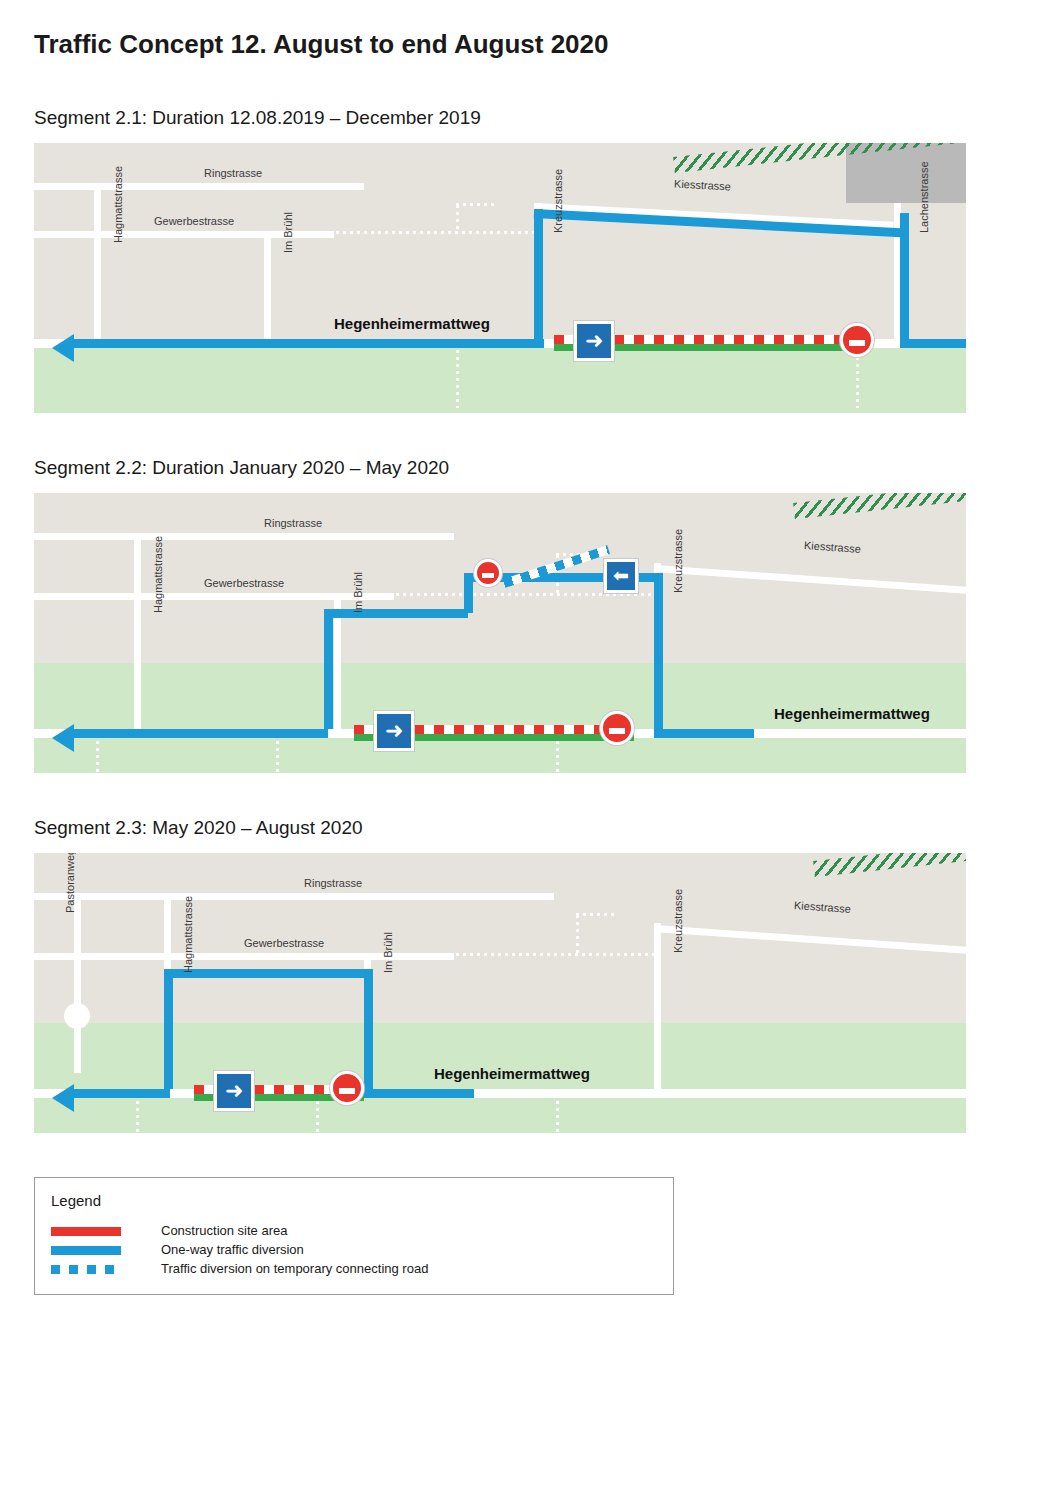Traffic Concept 12. August to end August 2020
Segment 2.1: Duration 12.08.2019 – December 2019
➜
Ringstrasse
Gewerbestrasse
Hagmattstrasse
Im Brühl
Hegenheimermattweg
Kreuzstrasse
Kiesstrasse
Lachenstrasse
Segment 2.2: Duration January 2020 – May 2020
⬅
➜
Ringstrasse
Gewerbestrasse
Hagmattstrasse
Im Brühl
Hegenheimermattweg
Kreuzstrasse
Kiesstrasse
Segment 2.3: May 2020 – August 2020
➜
Ringstrasse
Gewerbestrasse
Pastoranweg
Hagmattstrasse
Im Brühl
Hegenheimermattweg
Kreuzstrasse
Kiesstrasse
Lachenstrasse
Legend
| | Construction site area |
| | One-way traffic diversion |
| | Traffic diversion on temporary connecting road |